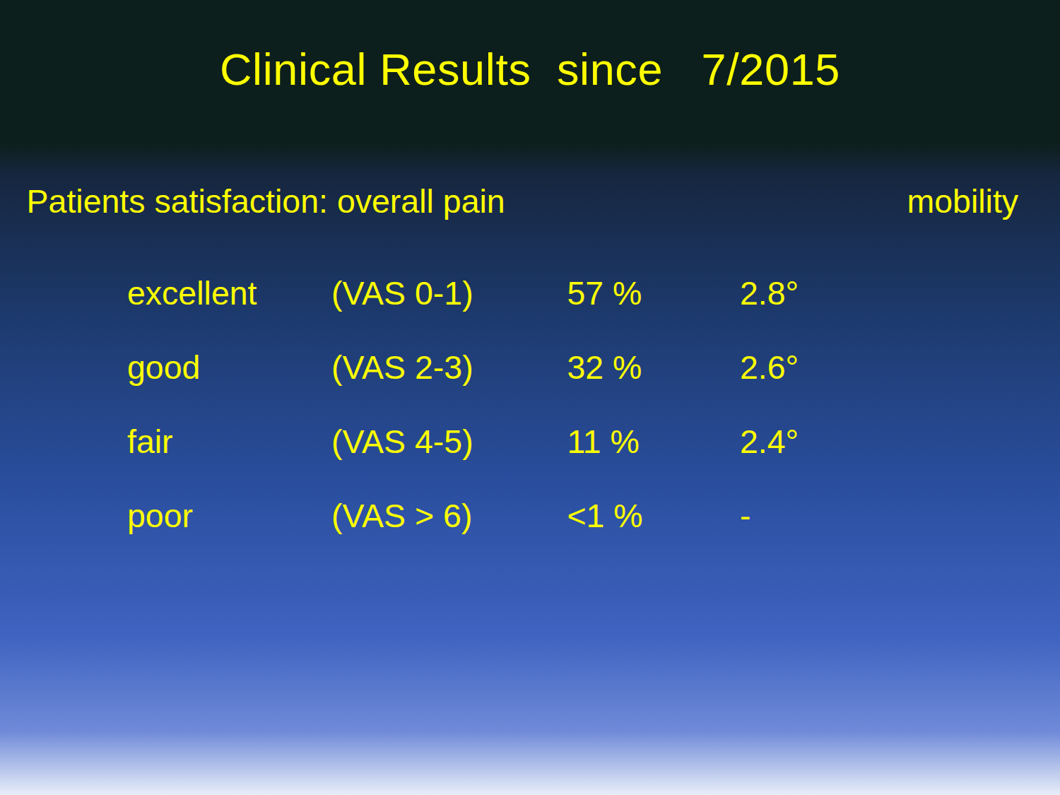Clinical Results since 7/2015
Patients satisfaction: overall pain mobility
| excellent | (VAS 0-1) | 57 % | 2.8° |
| good | (VAS 2-3) | 32 % | 2.6° |
| fair | (VAS 4-5) | 11 % | 2.4° |
| poor | (VAS > 6) | <1 % | - |